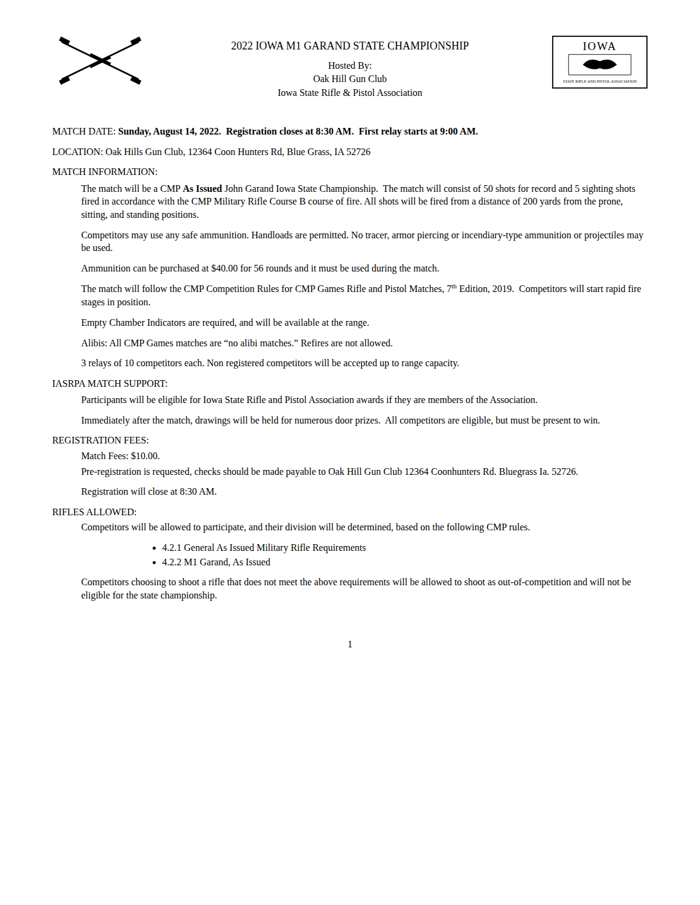2022 IOWA M1 GARAND STATE CHAMPIONSHIP
Hosted By:
Oak Hill Gun Club
Iowa State Rifle & Pistol Association
IOWA STATE RIFLE AND PISTOL ASSOCIATION
MATCH DATE: Sunday, August 14, 2022. Registration closes at 8:30 AM. First relay starts at 9:00 AM.
LOCATION: Oak Hills Gun Club, 12364 Coon Hunters Rd, Blue Grass, IA 52726
MATCH INFORMATION:
The match will be a CMP As Issued John Garand Iowa State Championship. The match will consist of 50 shots for record and 5 sighting shots fired in accordance with the CMP Military Rifle Course B course of fire. All shots will be fired from a distance of 200 yards from the prone, sitting, and standing positions.
Competitors may use any safe ammunition. Handloads are permitted. No tracer, armor piercing or incendiary-type ammunition or projectiles may be used.
Ammunition can be purchased at $40.00 for 56 rounds and it must be used during the match.
The match will follow the CMP Competition Rules for CMP Games Rifle and Pistol Matches, 7th Edition, 2019. Competitors will start rapid fire stages in position.
Empty Chamber Indicators are required, and will be available at the range.
Alibis: All CMP Games matches are “no alibi matches.” Refires are not allowed.
3 relays of 10 competitors each. Non registered competitors will be accepted up to range capacity.
IASRPA MATCH SUPPORT:
Participants will be eligible for Iowa State Rifle and Pistol Association awards if they are members of the Association.
Immediately after the match, drawings will be held for numerous door prizes. All competitors are eligible, but must be present to win.
REGISTRATION FEES:
Match Fees: $10.00.
Pre-registration is requested, checks should be made payable to Oak Hill Gun Club 12364 Coonhunters Rd. Bluegrass Ia. 52726.
Registration will close at 8:30 AM.
RIFLES ALLOWED:
Competitors will be allowed to participate, and their division will be determined, based on the following CMP rules.
4.2.1 General As Issued Military Rifle Requirements
4.2.2 M1 Garand, As Issued
Competitors choosing to shoot a rifle that does not meet the above requirements will be allowed to shoot as out-of-competition and will not be eligible for the state championship.
1